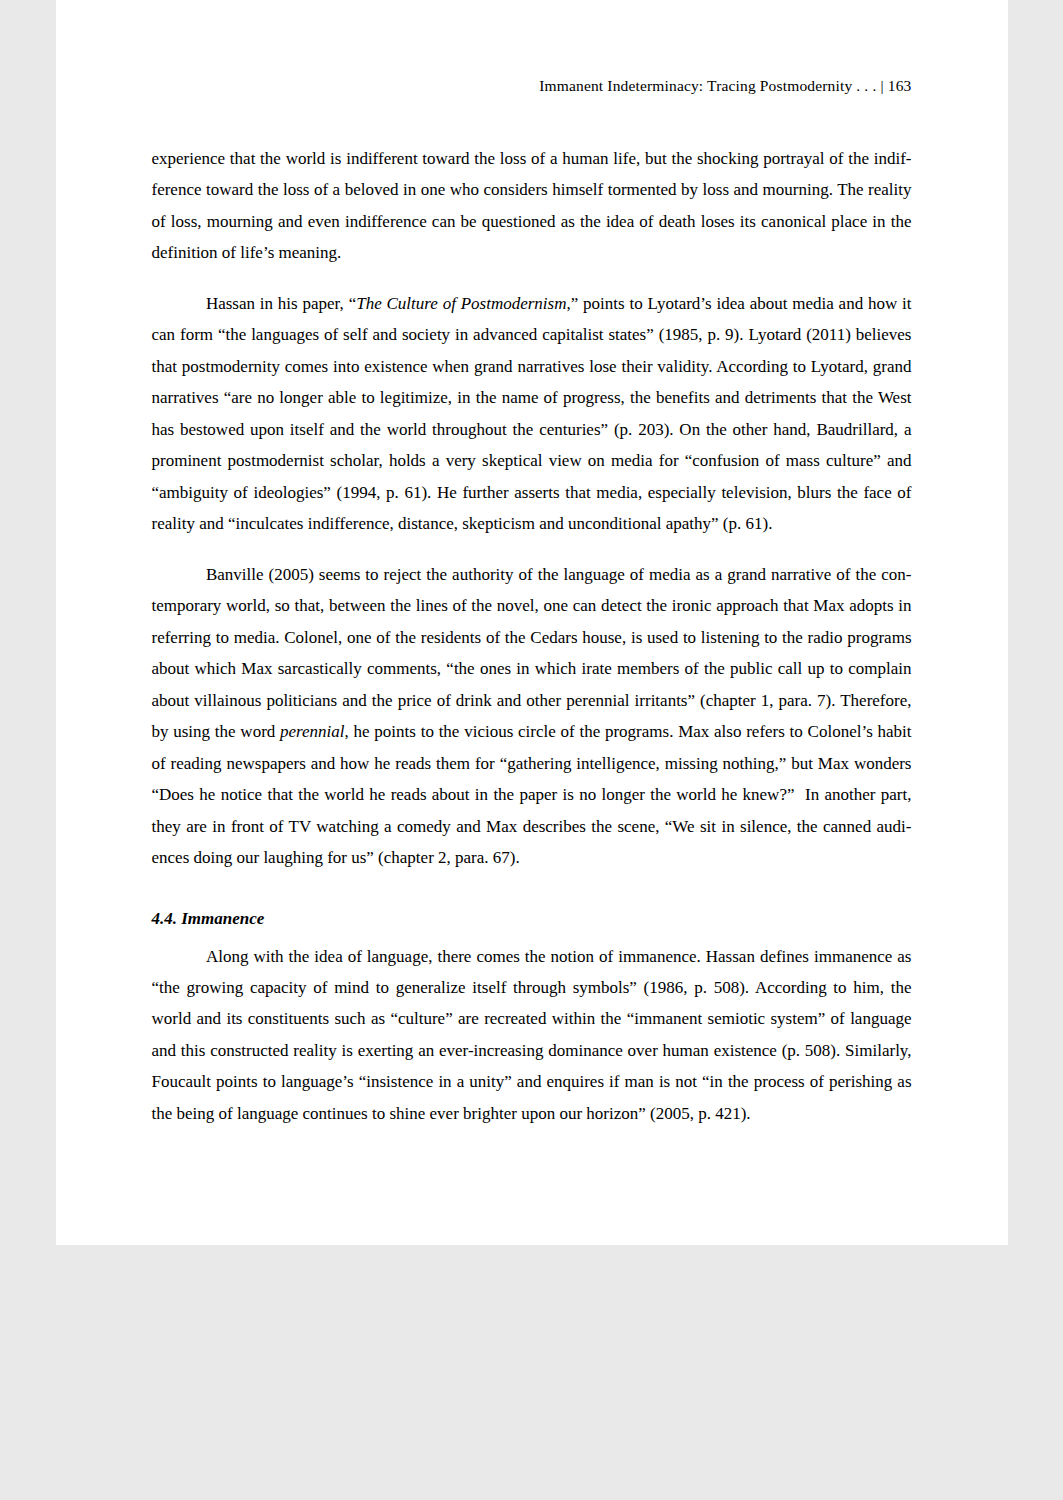Immanent Indeterminacy: Tracing Postmodernity . . . | 163
experience that the world is indifferent toward the loss of a human life, but the shocking portrayal of the indifference toward the loss of a beloved in one who considers himself tormented by loss and mourning. The reality of loss, mourning and even indifference can be questioned as the idea of death loses its canonical place in the definition of life’s meaning.
Hassan in his paper, “The Culture of Postmodernism,” points to Lyotard’s idea about media and how it can form “the languages of self and society in advanced capitalist states” (1985, p. 9). Lyotard (2011) believes that postmodernity comes into existence when grand narratives lose their validity. According to Lyotard, grand narratives “are no longer able to legitimize, in the name of progress, the benefits and detriments that the West has bestowed upon itself and the world throughout the centuries” (p. 203). On the other hand, Baudrillard, a prominent postmodernist scholar, holds a very skeptical view on media for “confusion of mass culture” and “ambiguity of ideologies” (1994, p. 61). He further asserts that media, especially television, blurs the face of reality and “inculcates indifference, distance, skepticism and unconditional apathy” (p. 61).
Banville (2005) seems to reject the authority of the language of media as a grand narrative of the contemporary world, so that, between the lines of the novel, one can detect the ironic approach that Max adopts in referring to media. Colonel, one of the residents of the Cedars house, is used to listening to the radio programs about which Max sarcastically comments, “the ones in which irate members of the public call up to complain about villainous politicians and the price of drink and other perennial irritants” (chapter 1, para. 7). Therefore, by using the word perennial, he points to the vicious circle of the programs. Max also refers to Colonel’s habit of reading newspapers and how he reads them for “gathering intelligence, missing nothing,” but Max wonders “Does he notice that the world he reads about in the paper is no longer the world he knew?” In another part, they are in front of TV watching a comedy and Max describes the scene, “We sit in silence, the canned audiences doing our laughing for us” (chapter 2, para. 67).
4.4. Immanence
Along with the idea of language, there comes the notion of immanence. Hassan defines immanence as “the growing capacity of mind to generalize itself through symbols” (1986, p. 508). According to him, the world and its constituents such as “culture” are recreated within the “immanent semiotic system” of language and this constructed reality is exerting an ever-increasing dominance over human existence (p. 508). Similarly, Foucault points to language’s “insistence in a unity” and enquires if man is not “in the process of perishing as the being of language continues to shine ever brighter upon our horizon” (2005, p. 421).